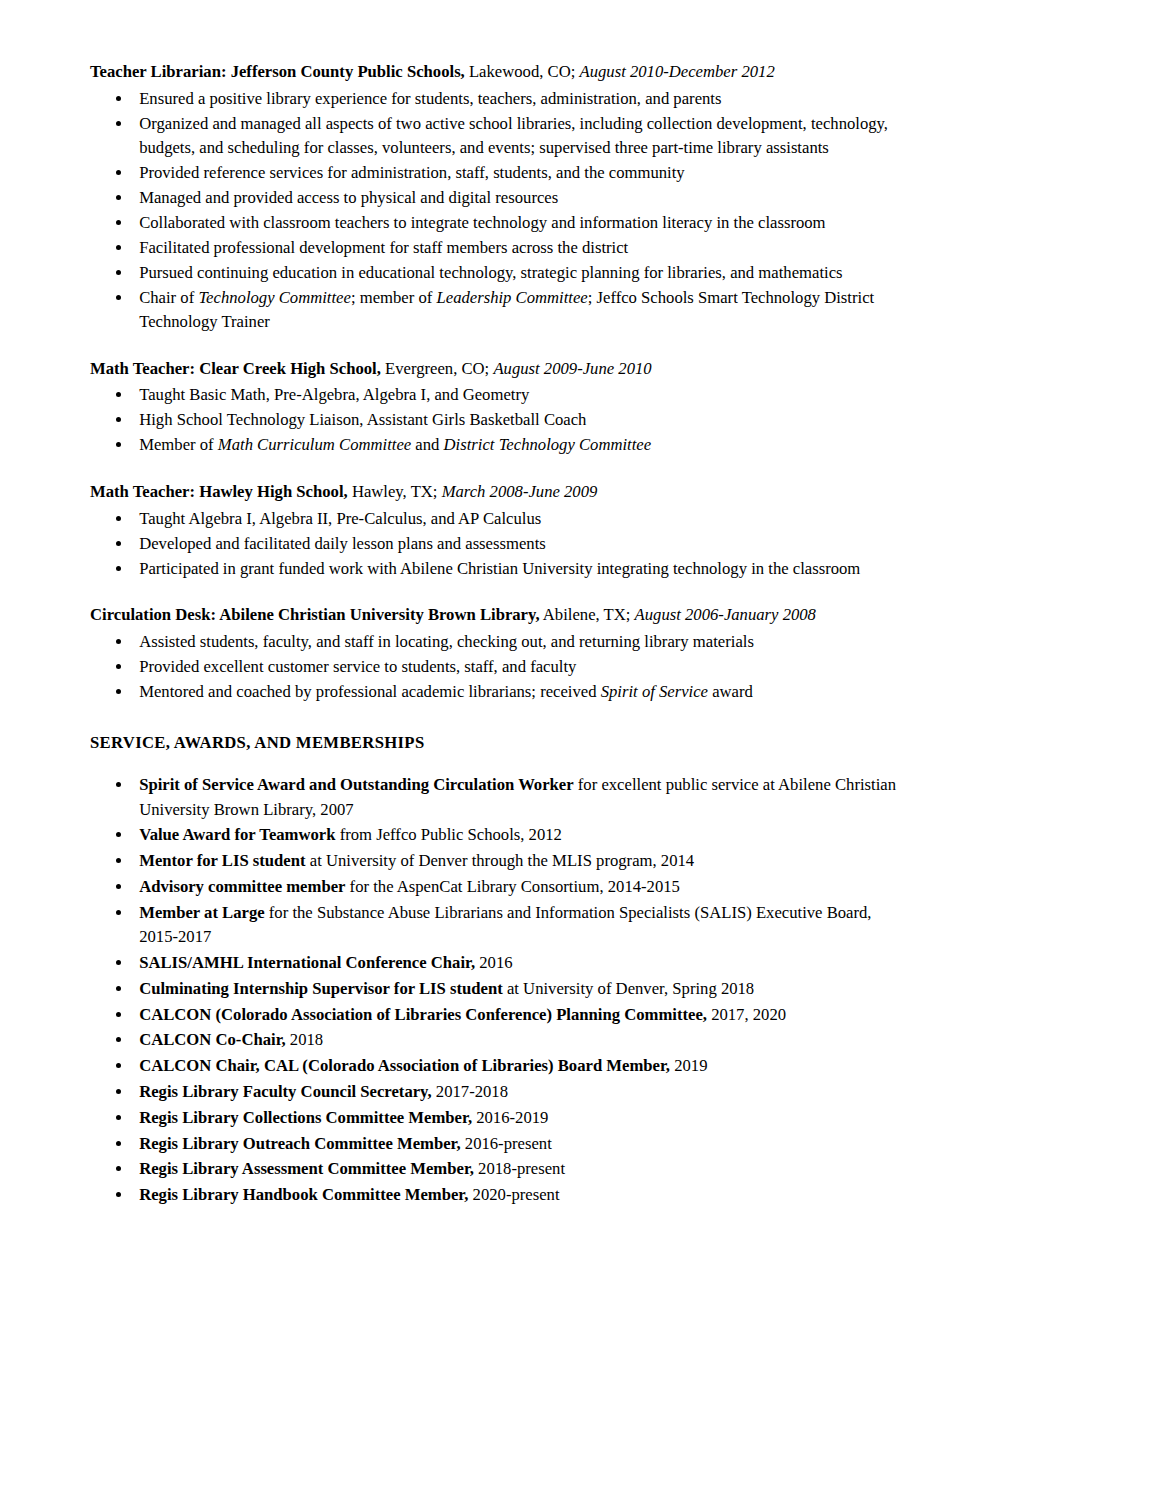Teacher Librarian: Jefferson County Public Schools, Lakewood, CO; August 2010-December 2012
Ensured a positive library experience for students, teachers, administration, and parents
Organized and managed all aspects of two active school libraries, including collection development, technology, budgets, and scheduling for classes, volunteers, and events; supervised three part-time library assistants
Provided reference services for administration, staff, students, and the community
Managed and provided access to physical and digital resources
Collaborated with classroom teachers to integrate technology and information literacy in the classroom
Facilitated professional development for staff members across the district
Pursued continuing education in educational technology, strategic planning for libraries, and mathematics
Chair of Technology Committee; member of Leadership Committee; Jeffco Schools Smart Technology District Technology Trainer
Math Teacher: Clear Creek High School, Evergreen, CO; August 2009-June 2010
Taught Basic Math, Pre-Algebra, Algebra I, and Geometry
High School Technology Liaison, Assistant Girls Basketball Coach
Member of Math Curriculum Committee and District Technology Committee
Math Teacher: Hawley High School, Hawley, TX; March 2008-June 2009
Taught Algebra I, Algebra II, Pre-Calculus, and AP Calculus
Developed and facilitated daily lesson plans and assessments
Participated in grant funded work with Abilene Christian University integrating technology in the classroom
Circulation Desk: Abilene Christian University Brown Library, Abilene, TX; August 2006-January 2008
Assisted students, faculty, and staff in locating, checking out, and returning library materials
Provided excellent customer service to students, staff, and faculty
Mentored and coached by professional academic librarians; received Spirit of Service award
SERVICE, AWARDS, AND MEMBERSHIPS
Spirit of Service Award and Outstanding Circulation Worker for excellent public service at Abilene Christian University Brown Library, 2007
Value Award for Teamwork from Jeffco Public Schools, 2012
Mentor for LIS student at University of Denver through the MLIS program, 2014
Advisory committee member for the AspenCat Library Consortium, 2014-2015
Member at Large for the Substance Abuse Librarians and Information Specialists (SALIS) Executive Board, 2015-2017
SALIS/AMHL International Conference Chair, 2016
Culminating Internship Supervisor for LIS student at University of Denver, Spring 2018
CALCON (Colorado Association of Libraries Conference) Planning Committee, 2017, 2020
CALCON Co-Chair, 2018
CALCON Chair, CAL (Colorado Association of Libraries) Board Member, 2019
Regis Library Faculty Council Secretary, 2017-2018
Regis Library Collections Committee Member, 2016-2019
Regis Library Outreach Committee Member, 2016-present
Regis Library Assessment Committee Member, 2018-present
Regis Library Handbook Committee Member, 2020-present